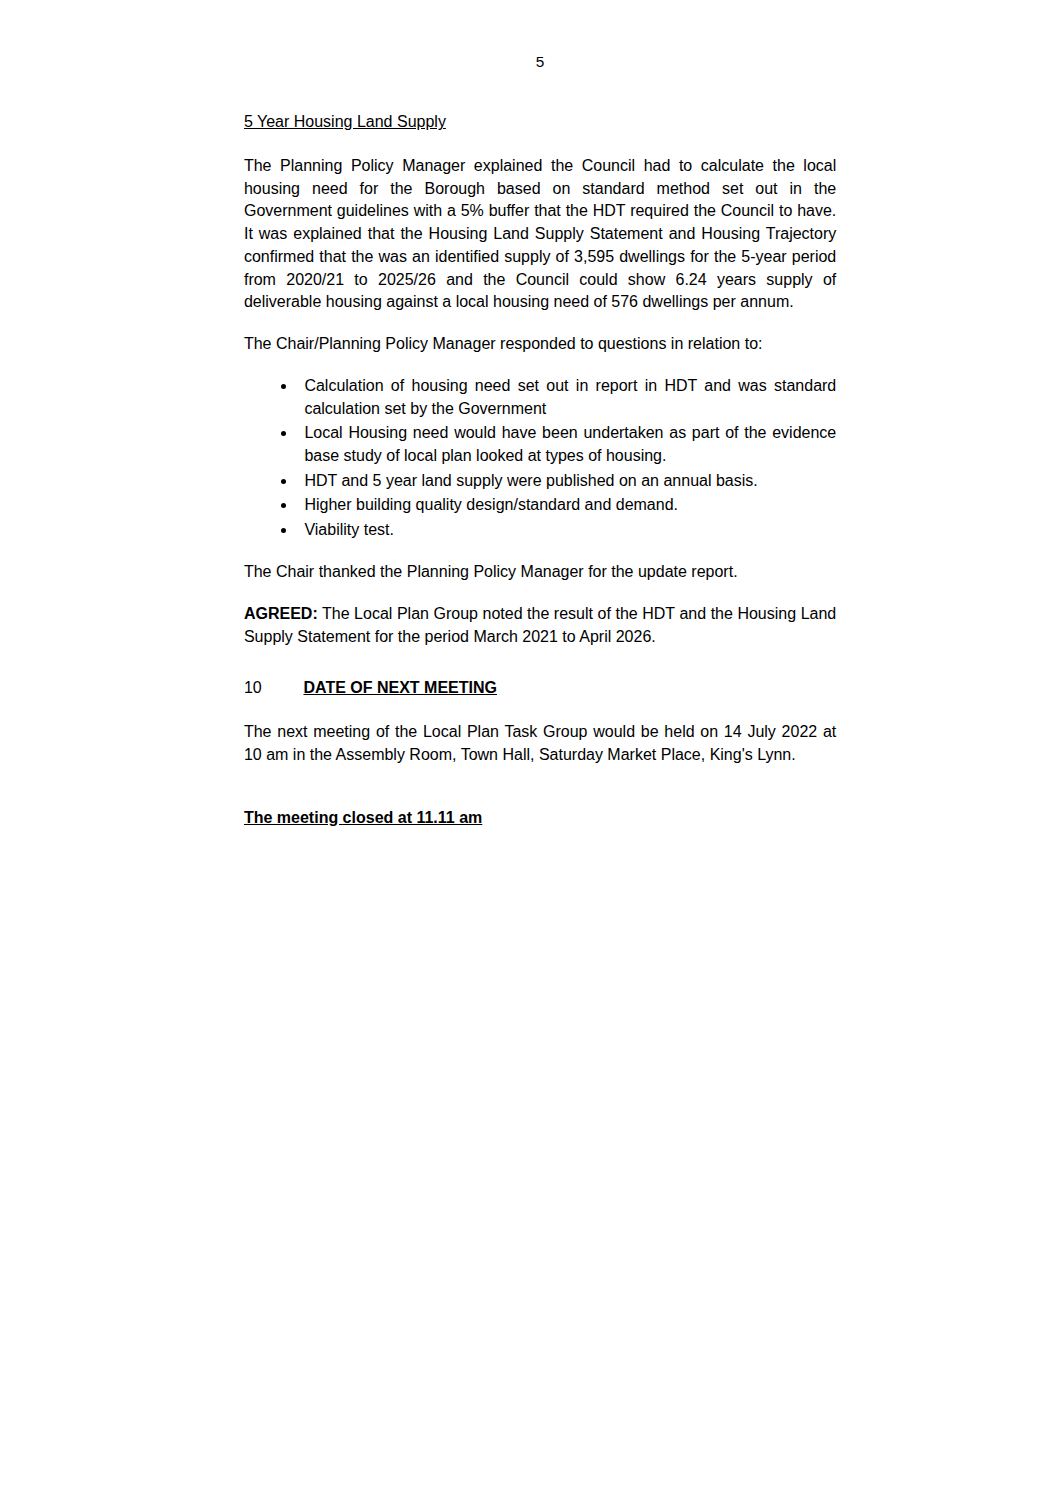5
5 Year Housing Land Supply
The Planning Policy Manager explained the Council had to calculate the local housing need for the Borough based on standard method set out in the Government guidelines with a 5% buffer that the HDT required the Council to have. It was explained that the Housing Land Supply Statement and Housing Trajectory confirmed that the was an identified supply of 3,595 dwellings for the 5-year period from 2020/21 to 2025/26 and the Council could show 6.24 years supply of deliverable housing against a local housing need of 576 dwellings per annum.
The Chair/Planning Policy Manager responded to questions in relation to:
Calculation of housing need set out in report in HDT and was standard calculation set by the Government
Local Housing need would have been undertaken as part of the evidence base study of local plan looked at types of housing.
HDT and 5 year land supply were published on an annual basis.
Higher building quality design/standard and demand.
Viability test.
The Chair thanked the Planning Policy Manager for the update report.
AGREED: The Local Plan Group noted the result of the HDT and the Housing Land Supply Statement for the period March 2021 to April 2026.
10
DATE OF NEXT MEETING
The next meeting of the Local Plan Task Group would be held on 14 July 2022 at 10 am in the Assembly Room, Town Hall, Saturday Market Place, King's Lynn.
The meeting closed at 11.11 am